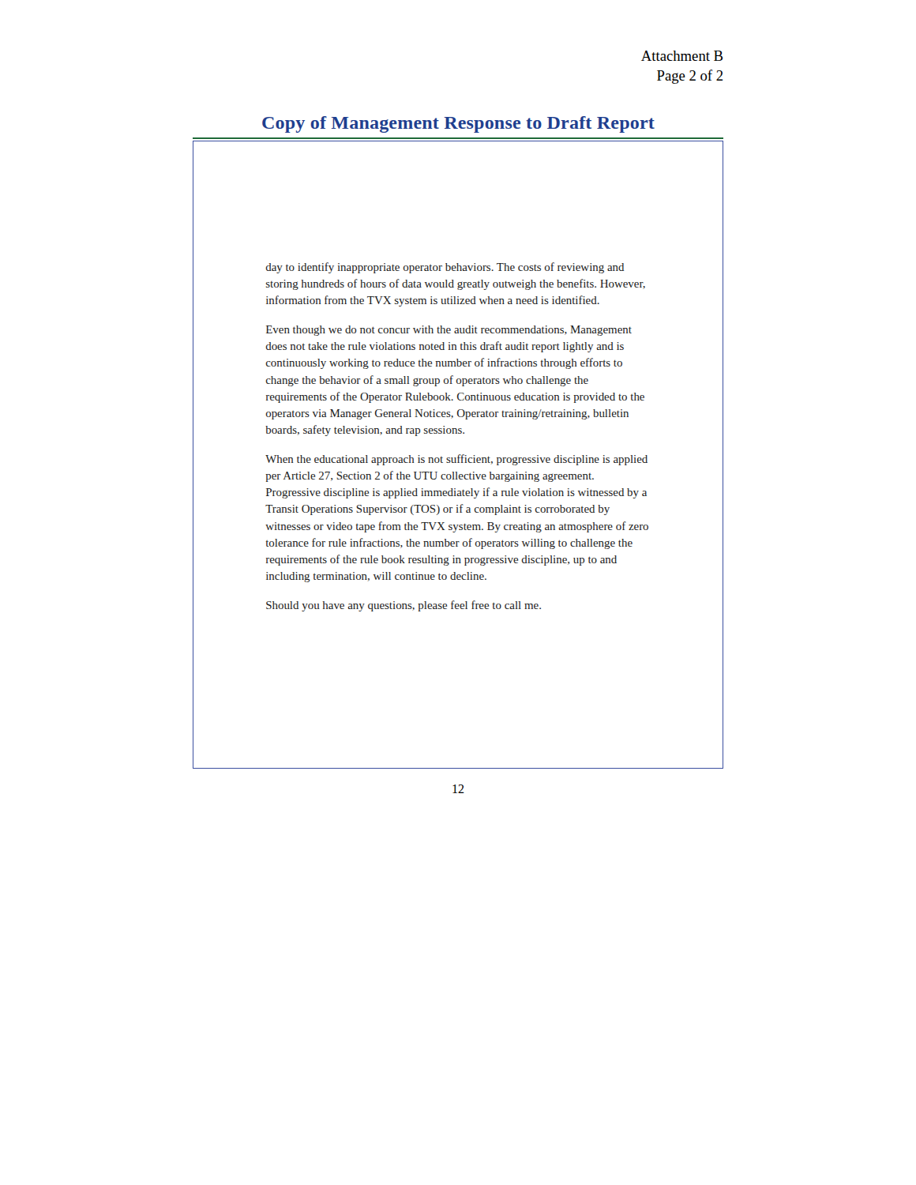Attachment B
Page 2 of 2
Copy of Management Response to Draft Report
day to identify inappropriate operator behaviors. The costs of reviewing and storing hundreds of hours of data would greatly outweigh the benefits. However, information from the TVX system is utilized when a need is identified.
Even though we do not concur with the audit recommendations, Management does not take the rule violations noted in this draft audit report lightly and is continuously working to reduce the number of infractions through efforts to change the behavior of a small group of operators who challenge the requirements of the Operator Rulebook. Continuous education is provided to the operators via Manager General Notices, Operator training/retraining, bulletin boards, safety television, and rap sessions.
When the educational approach is not sufficient, progressive discipline is applied per Article 27, Section 2 of the UTU collective bargaining agreement. Progressive discipline is applied immediately if a rule violation is witnessed by a Transit Operations Supervisor (TOS) or if a complaint is corroborated by witnesses or video tape from the TVX system. By creating an atmosphere of zero tolerance for rule infractions, the number of operators willing to challenge the requirements of the rule book resulting in progressive discipline, up to and including termination, will continue to decline.
Should you have any questions, please feel free to call me.
12